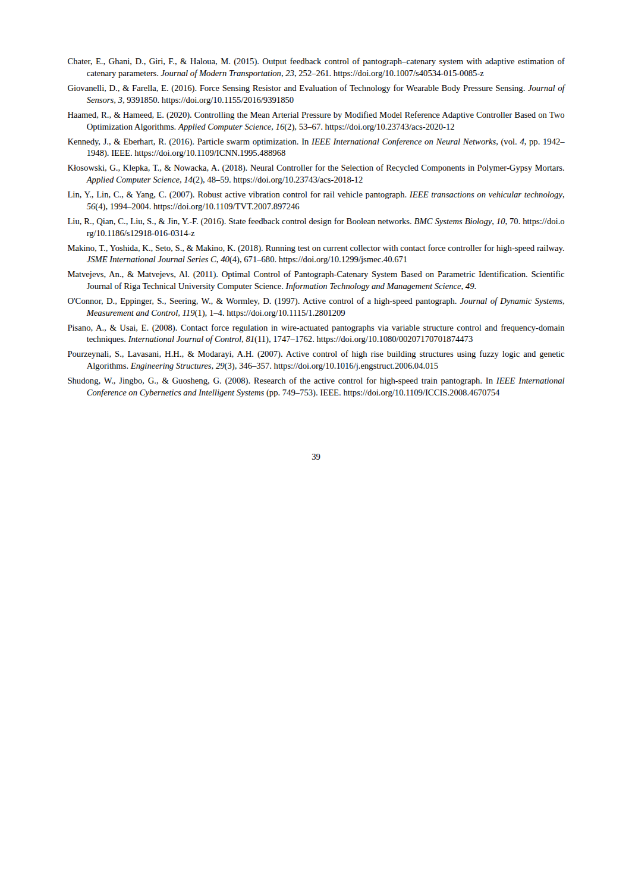Chater, E., Ghani, D., Giri, F., & Haloua, M. (2015). Output feedback control of pantograph–catenary system with adaptive estimation of catenary parameters. Journal of Modern Transportation, 23, 252–261. https://doi.org/10.1007/s40534-015-0085-z
Giovanelli, D., & Farella, E. (2016). Force Sensing Resistor and Evaluation of Technology for Wearable Body Pressure Sensing. Journal of Sensors, 3, 9391850. https://doi.org/10.1155/2016/9391850
Haamed, R., & Hameed, E. (2020). Controlling the Mean Arterial Pressure by Modified Model Reference Adaptive Controller Based on Two Optimization Algorithms. Applied Computer Science, 16(2), 53–67. https://doi.org/10.23743/acs-2020-12
Kennedy, J., & Eberhart, R. (2016). Particle swarm optimization. In IEEE International Conference on Neural Networks, (vol. 4, pp. 1942–1948). IEEE. https://doi.org/10.1109/ICNN.1995.488968
Kłosowski, G., Klepka, T., & Nowacka, A. (2018). Neural Controller for the Selection of Recycled Components in Polymer-Gypsy Mortars. Applied Computer Science, 14(2), 48–59. https://doi.org/10.23743/acs-2018-12
Lin, Y., Lin, C., & Yang, C. (2007). Robust active vibration control for rail vehicle pantograph. IEEE transactions on vehicular technology, 56(4), 1994–2004. https://doi.org/10.1109/TVT.2007.897246
Liu, R., Qian, C., Liu, S., & Jin, Y.-F. (2016). State feedback control design for Boolean networks. BMC Systems Biology, 10, 70. https://doi.org/10.1186/s12918-016-0314-z
Makino, T., Yoshida, K., Seto, S., & Makino, K. (2018). Running test on current collector with contact force controller for high-speed railway. JSME International Journal Series C, 40(4), 671–680. https://doi.org/10.1299/jsmec.40.671
Matvejevs, An., & Matvejevs, Al. (2011). Optimal Control of Pantograph-Catenary System Based on Parametric Identification. Scientific Journal of Riga Technical University Computer Science. Information Technology and Management Science, 49.
O'Connor, D., Eppinger, S., Seering, W., & Wormley, D. (1997). Active control of a high-speed pantograph. Journal of Dynamic Systems, Measurement and Control, 119(1), 1–4. https://doi.org/10.1115/1.2801209
Pisano, A., & Usai, E. (2008). Contact force regulation in wire-actuated pantographs via variable structure control and frequency-domain techniques. International Journal of Control, 81(11), 1747–1762. https://doi.org/10.1080/00207170701874473
Pourzeynali, S., Lavasani, H.H., & Modarayi, A.H. (2007). Active control of high rise building structures using fuzzy logic and genetic Algorithms. Engineering Structures, 29(3), 346–357. https://doi.org/10.1016/j.engstruct.2006.04.015
Shudong, W., Jingbo, G., & Guosheng, G. (2008). Research of the active control for high-speed train pantograph. In IEEE International Conference on Cybernetics and Intelligent Systems (pp. 749–753). IEEE. https://doi.org/10.1109/ICCIS.2008.4670754
39